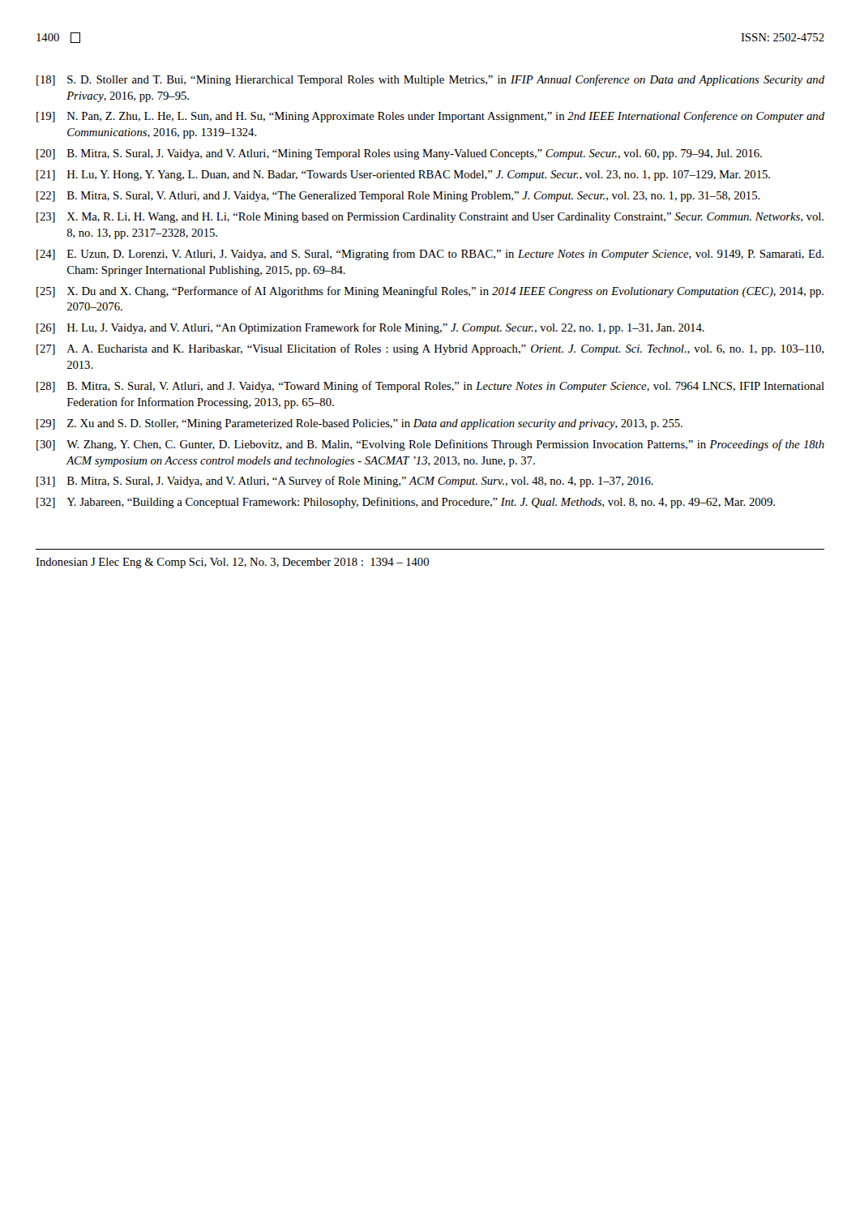1400
ISSN: 2502-4752
[18] S. D. Stoller and T. Bui, “Mining Hierarchical Temporal Roles with Multiple Metrics,” in IFIP Annual Conference on Data and Applications Security and Privacy, 2016, pp. 79–95.
[19] N. Pan, Z. Zhu, L. He, L. Sun, and H. Su, “Mining Approximate Roles under Important Assignment,” in 2nd IEEE International Conference on Computer and Communications, 2016, pp. 1319–1324.
[20] B. Mitra, S. Sural, J. Vaidya, and V. Atluri, “Mining Temporal Roles using Many-Valued Concepts,” Comput. Secur., vol. 60, pp. 79–94, Jul. 2016.
[21] H. Lu, Y. Hong, Y. Yang, L. Duan, and N. Badar, “Towards User-oriented RBAC Model,” J. Comput. Secur., vol. 23, no. 1, pp. 107–129, Mar. 2015.
[22] B. Mitra, S. Sural, V. Atluri, and J. Vaidya, “The Generalized Temporal Role Mining Problem,” J. Comput. Secur., vol. 23, no. 1, pp. 31–58, 2015.
[23] X. Ma, R. Li, H. Wang, and H. Li, “Role Mining based on Permission Cardinality Constraint and User Cardinality Constraint,” Secur. Commun. Networks, vol. 8, no. 13, pp. 2317–2328, 2015.
[24] E. Uzun, D. Lorenzi, V. Atluri, J. Vaidya, and S. Sural, “Migrating from DAC to RBAC,” in Lecture Notes in Computer Science, vol. 9149, P. Samarati, Ed. Cham: Springer International Publishing, 2015, pp. 69–84.
[25] X. Du and X. Chang, “Performance of AI Algorithms for Mining Meaningful Roles,” in 2014 IEEE Congress on Evolutionary Computation (CEC), 2014, pp. 2070–2076.
[26] H. Lu, J. Vaidya, and V. Atluri, “An Optimization Framework for Role Mining,” J. Comput. Secur., vol. 22, no. 1, pp. 1–31, Jan. 2014.
[27] A. A. Eucharista and K. Haribaskar, “Visual Elicitation of Roles : using A Hybrid Approach,” Orient. J. Comput. Sci. Technol., vol. 6, no. 1, pp. 103–110, 2013.
[28] B. Mitra, S. Sural, V. Atluri, and J. Vaidya, “Toward Mining of Temporal Roles,” in Lecture Notes in Computer Science, vol. 7964 LNCS, IFIP International Federation for Information Processing, 2013, pp. 65–80.
[29] Z. Xu and S. D. Stoller, “Mining Parameterized Role-based Policies,” in Data and application security and privacy, 2013, p. 255.
[30] W. Zhang, Y. Chen, C. Gunter, D. Liebovitz, and B. Malin, “Evolving Role Definitions Through Permission Invocation Patterns,” in Proceedings of the 18th ACM symposium on Access control models and technologies - SACMAT ’13, 2013, no. June, p. 37.
[31] B. Mitra, S. Sural, J. Vaidya, and V. Atluri, “A Survey of Role Mining,” ACM Comput. Surv., vol. 48, no. 4, pp. 1–37, 2016.
[32] Y. Jabareen, “Building a Conceptual Framework: Philosophy, Definitions, and Procedure,” Int. J. Qual. Methods, vol. 8, no. 4, pp. 49–62, Mar. 2009.
Indonesian J Elec Eng & Comp Sci, Vol. 12, No. 3, December 2018 : 1394 – 1400